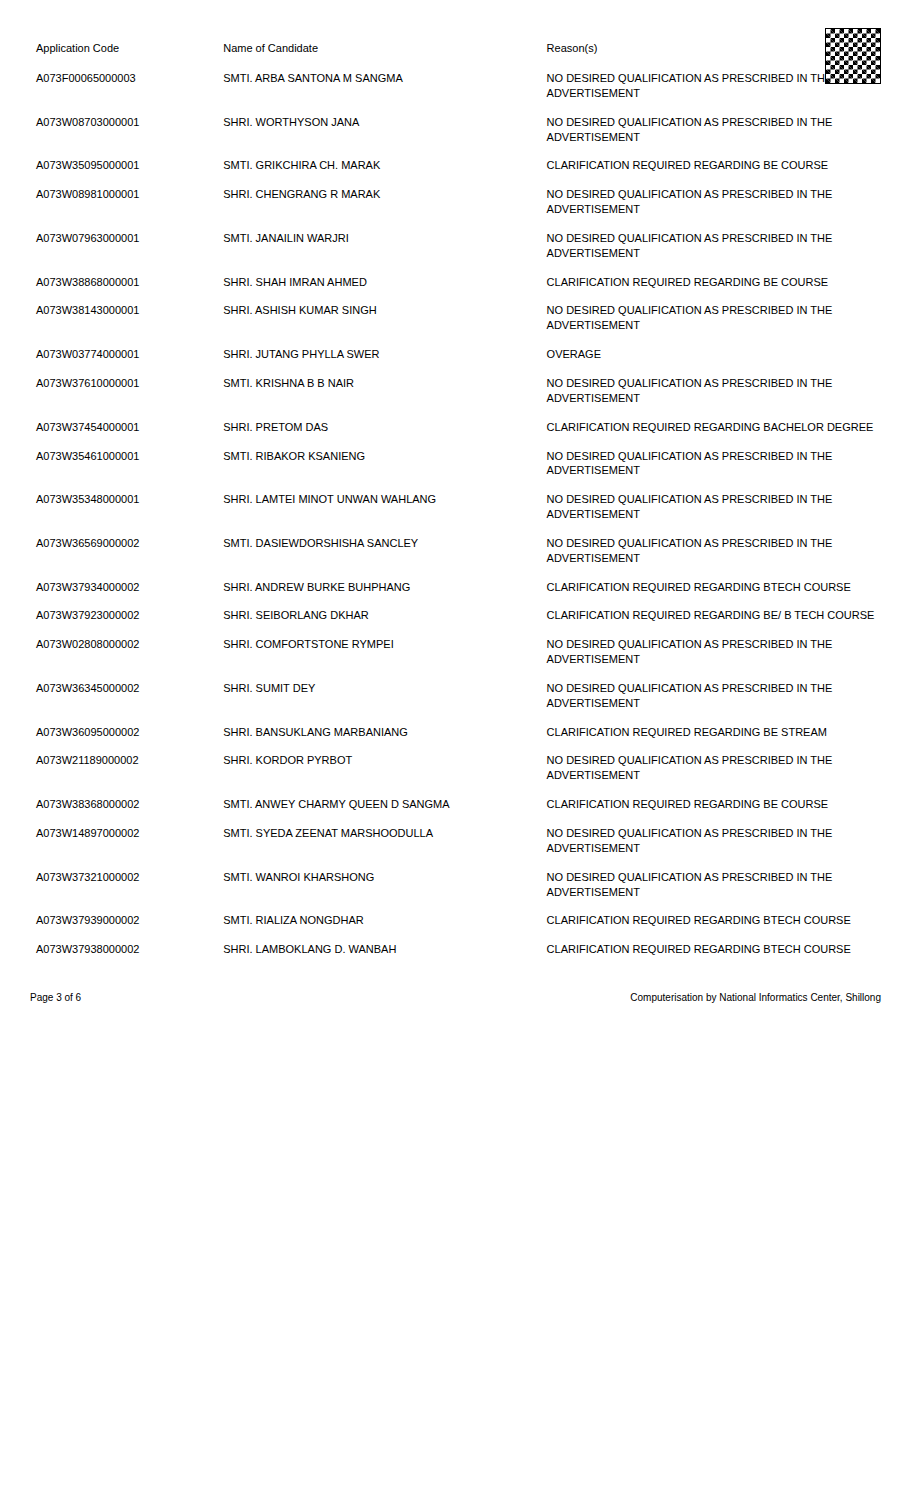| Application Code | Name of Candidate | Reason(s) |
| --- | --- | --- |
| A073F00065000003 | SMTI. ARBA SANTONA M SANGMA | NO DESIRED QUALIFICATION AS PRESCRIBED IN THE ADVERTISEMENT |
| A073W08703000001 | SHRI. WORTHYSON JANA | NO DESIRED QUALIFICATION AS PRESCRIBED IN THE ADVERTISEMENT |
| A073W35095000001 | SMTI. GRIKCHIRA CH. MARAK | CLARIFICATION REQUIRED REGARDING BE COURSE |
| A073W08981000001 | SHRI. CHENGRANG R MARAK | NO DESIRED QUALIFICATION AS PRESCRIBED IN THE ADVERTISEMENT |
| A073W07963000001 | SMTI. JANAILIN WARJRI | NO DESIRED QUALIFICATION AS PRESCRIBED IN THE ADVERTISEMENT |
| A073W38868000001 | SHRI. SHAH IMRAN AHMED | CLARIFICATION REQUIRED REGARDING BE COURSE |
| A073W38143000001 | SHRI. ASHISH KUMAR SINGH | NO DESIRED QUALIFICATION AS PRESCRIBED IN THE ADVERTISEMENT |
| A073W03774000001 | SHRI. JUTANG PHYLLA SWER | OVERAGE |
| A073W37610000001 | SMTI. KRISHNA B B NAIR | NO DESIRED QUALIFICATION AS PRESCRIBED IN THE ADVERTISEMENT |
| A073W37454000001 | SHRI. PRETOM DAS | CLARIFICATION REQUIRED REGARDING BACHELOR DEGREE |
| A073W35461000001 | SMTI. RIBAKOR KSANIENG | NO DESIRED QUALIFICATION AS PRESCRIBED IN THE ADVERTISEMENT |
| A073W35348000001 | SHRI. LAMTEI MINOT UNWAN WAHLANG | NO DESIRED QUALIFICATION AS PRESCRIBED IN THE ADVERTISEMENT |
| A073W36569000002 | SMTI. DASIEWDORSHISHA SANCLEY | NO DESIRED QUALIFICATION AS PRESCRIBED IN THE ADVERTISEMENT |
| A073W37934000002 | SHRI. ANDREW BURKE BUHPHANG | CLARIFICATION REQUIRED REGARDING BTECH COURSE |
| A073W37923000002 | SHRI. SEIBORLANG DKHAR | CLARIFICATION REQUIRED REGARDING BE/ B TECH COURSE |
| A073W02808000002 | SHRI. COMFORTSTONE RYMPEI | NO DESIRED QUALIFICATION AS PRESCRIBED IN THE ADVERTISEMENT |
| A073W36345000002 | SHRI. SUMIT DEY | NO DESIRED QUALIFICATION AS PRESCRIBED IN THE ADVERTISEMENT |
| A073W36095000002 | SHRI. BANSUKLANG MARBANIANG | CLARIFICATION REQUIRED REGARDING BE STREAM |
| A073W21189000002 | SHRI. KORDOR PYRBOT | NO DESIRED QUALIFICATION AS PRESCRIBED IN THE ADVERTISEMENT |
| A073W38368000002 | SMTI. ANWEY CHARMY QUEEN D SANGMA | CLARIFICATION REQUIRED REGARDING BE COURSE |
| A073W14897000002 | SMTI. SYEDA ZEENAT MARSHOODULLA | NO DESIRED QUALIFICATION AS PRESCRIBED IN THE ADVERTISEMENT |
| A073W37321000002 | SMTI. WANROI KHARSHONG | NO DESIRED QUALIFICATION AS PRESCRIBED IN THE ADVERTISEMENT |
| A073W37939000002 | SMTI. RIALIZA NONGDHAR | CLARIFICATION REQUIRED REGARDING BTECH COURSE |
| A073W37938000002 | SHRI. LAMBOKLANG D. WANBAH | CLARIFICATION REQUIRED REGARDING BTECH COURSE |
Page 3 of 6 Computerisation by National Informatics Center, Shillong